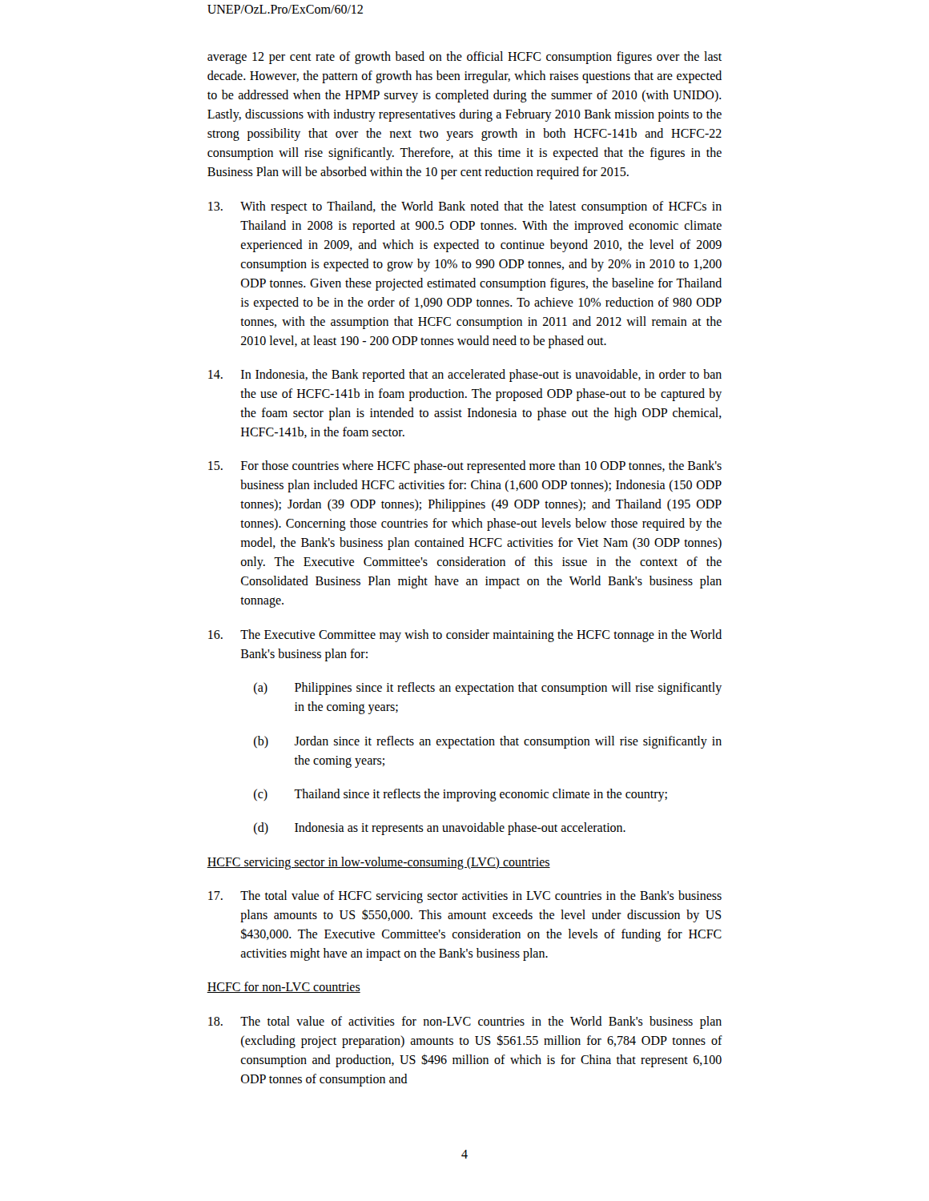UNEP/OzL.Pro/ExCom/60/12
average 12 per cent rate of growth based on the official HCFC consumption figures over the last decade. However, the pattern of growth has been irregular, which raises questions that are expected to be addressed when the HPMP survey is completed during the summer of 2010 (with UNIDO). Lastly, discussions with industry representatives during a February 2010 Bank mission points to the strong possibility that over the next two years growth in both HCFC-141b and HCFC-22 consumption will rise significantly. Therefore, at this time it is expected that the figures in the Business Plan will be absorbed within the 10 per cent reduction required for 2015.
13.
With respect to Thailand, the World Bank noted that the latest consumption of HCFCs in Thailand in 2008 is reported at 900.5 ODP tonnes. With the improved economic climate experienced in 2009, and which is expected to continue beyond 2010, the level of 2009 consumption is expected to grow by 10% to 990 ODP tonnes, and by 20% in 2010 to 1,200 ODP tonnes. Given these projected estimated consumption figures, the baseline for Thailand is expected to be in the order of 1,090 ODP tonnes. To achieve 10% reduction of 980 ODP tonnes, with the assumption that HCFC consumption in 2011 and 2012 will remain at the 2010 level, at least 190 - 200 ODP tonnes would need to be phased out.
14.
In Indonesia, the Bank reported that an accelerated phase-out is unavoidable, in order to ban the use of HCFC-141b in foam production. The proposed ODP phase-out to be captured by the foam sector plan is intended to assist Indonesia to phase out the high ODP chemical, HCFC-141b, in the foam sector.
15.
For those countries where HCFC phase-out represented more than 10 ODP tonnes, the Bank's business plan included HCFC activities for: China (1,600 ODP tonnes); Indonesia (150 ODP tonnes); Jordan (39 ODP tonnes); Philippines (49 ODP tonnes); and Thailand (195 ODP tonnes). Concerning those countries for which phase-out levels below those required by the model, the Bank's business plan contained HCFC activities for Viet Nam (30 ODP tonnes) only. The Executive Committee's consideration of this issue in the context of the Consolidated Business Plan might have an impact on the World Bank's business plan tonnage.
16.
The Executive Committee may wish to consider maintaining the HCFC tonnage in the World Bank's business plan for:
(a) Philippines since it reflects an expectation that consumption will rise significantly in the coming years;
(b) Jordan since it reflects an expectation that consumption will rise significantly in the coming years;
(c) Thailand since it reflects the improving economic climate in the country;
(d) Indonesia as it represents an unavoidable phase-out acceleration.
HCFC servicing sector in low-volume-consuming (LVC) countries
17.
The total value of HCFC servicing sector activities in LVC countries in the Bank's business plans amounts to US $550,000. This amount exceeds the level under discussion by US $430,000. The Executive Committee's consideration on the levels of funding for HCFC activities might have an impact on the Bank's business plan.
HCFC for non-LVC countries
18.
The total value of activities for non-LVC countries in the World Bank's business plan (excluding project preparation) amounts to US $561.55 million for 6,784 ODP tonnes of consumption and production, US $496 million of which is for China that represent 6,100 ODP tonnes of consumption and
4